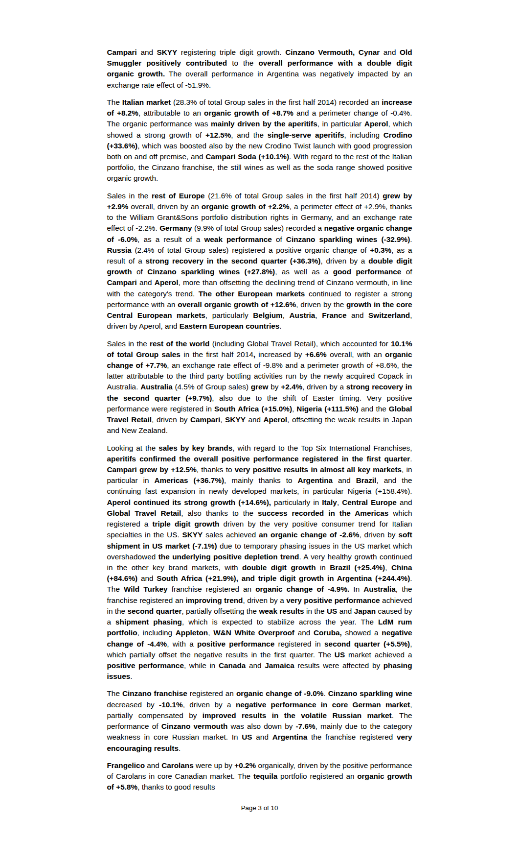Campari and SKYY registering triple digit growth. Cinzano Vermouth, Cynar and Old Smuggler positively contributed to the overall performance with a double digit organic growth. The overall performance in Argentina was negatively impacted by an exchange rate effect of -51.9%.
The Italian market (28.3% of total Group sales in the first half 2014) recorded an increase of +8.2%, attributable to an organic growth of +8.7% and a perimeter change of -0.4%. The organic performance was mainly driven by the aperitifs, in particular Aperol, which showed a strong growth of +12.5%, and the single-serve aperitifs, including Crodino (+33.6%), which was boosted also by the new Crodino Twist launch with good progression both on and off premise, and Campari Soda (+10.1%). With regard to the rest of the Italian portfolio, the Cinzano franchise, the still wines as well as the soda range showed positive organic growth.
Sales in the rest of Europe (21.6% of total Group sales in the first half 2014) grew by +2.9% overall, driven by an organic growth of +2.2%, a perimeter effect of +2.9%, thanks to the William Grant&Sons portfolio distribution rights in Germany, and an exchange rate effect of -2.2%. Germany (9.9% of total Group sales) recorded a negative organic change of -6.0%, as a result of a weak performance of Cinzano sparkling wines (-32.9%). Russia (2.4% of total Group sales) registered a positive organic change of +0.3%, as a result of a strong recovery in the second quarter (+36.3%), driven by a double digit growth of Cinzano sparkling wines (+27.8%), as well as a good performance of Campari and Aperol, more than offsetting the declining trend of Cinzano vermouth, in line with the category's trend. The other European markets continued to register a strong performance with an overall organic growth of +12.6%, driven by the growth in the core Central European markets, particularly Belgium, Austria, France and Switzerland, driven by Aperol, and Eastern European countries.
Sales in the rest of the world (including Global Travel Retail), which accounted for 10.1% of total Group sales in the first half 2014, increased by +6.6% overall, with an organic change of +7.7%, an exchange rate effect of -9.8% and a perimeter growth of +8.6%, the latter attributable to the third party bottling activities run by the newly acquired Copack in Australia. Australia (4.5% of Group sales) grew by +2.4%, driven by a strong recovery in the second quarter (+9.7%), also due to the shift of Easter timing. Very positive performance were registered in South Africa (+15.0%), Nigeria (+111.5%) and the Global Travel Retail, driven by Campari, SKYY and Aperol, offsetting the weak results in Japan and New Zealand.
Looking at the sales by key brands, with regard to the Top Six International Franchises, aperitifs confirmed the overall positive performance registered in the first quarter. Campari grew by +12.5%, thanks to very positive results in almost all key markets, in particular in Americas (+36.7%), mainly thanks to Argentina and Brazil, and the continuing fast expansion in newly developed markets, in particular Nigeria (+158.4%). Aperol continued its strong growth (+14.6%), particularly in Italy, Central Europe and Global Travel Retail, also thanks to the success recorded in the Americas which registered a triple digit growth driven by the very positive consumer trend for Italian specialties in the US. SKYY sales achieved an organic change of -2.6%, driven by soft shipment in US market (-7.1%) due to temporary phasing issues in the US market which overshadowed the underlying positive depletion trend. A very healthy growth continued in the other key brand markets, with double digit growth in Brazil (+25.4%), China (+84.6%) and South Africa (+21.9%), and triple digit growth in Argentina (+244.4%). The Wild Turkey franchise registered an organic change of -4.9%. In Australia, the franchise registered an improving trend, driven by a very positive performance achieved in the second quarter, partially offsetting the weak results in the US and Japan caused by a shipment phasing, which is expected to stabilize across the year. The LdM rum portfolio, including Appleton, W&N White Overproof and Coruba, showed a negative change of -4.4%, with a positive performance registered in second quarter (+5.5%), which partially offset the negative results in the first quarter. The US market achieved a positive performance, while in Canada and Jamaica results were affected by phasing issues.
The Cinzano franchise registered an organic change of -9.0%. Cinzano sparkling wine decreased by -10.1%, driven by a negative performance in core German market, partially compensated by improved results in the volatile Russian market. The performance of Cinzano vermouth was also down by -7.6%, mainly due to the category weakness in core Russian market. In US and Argentina the franchise registered very encouraging results.
Frangelico and Carolans were up by +0.2% organically, driven by the positive performance of Carolans in core Canadian market. The tequila portfolio registered an organic growth of +5.8%, thanks to good results
Page 3 of 10